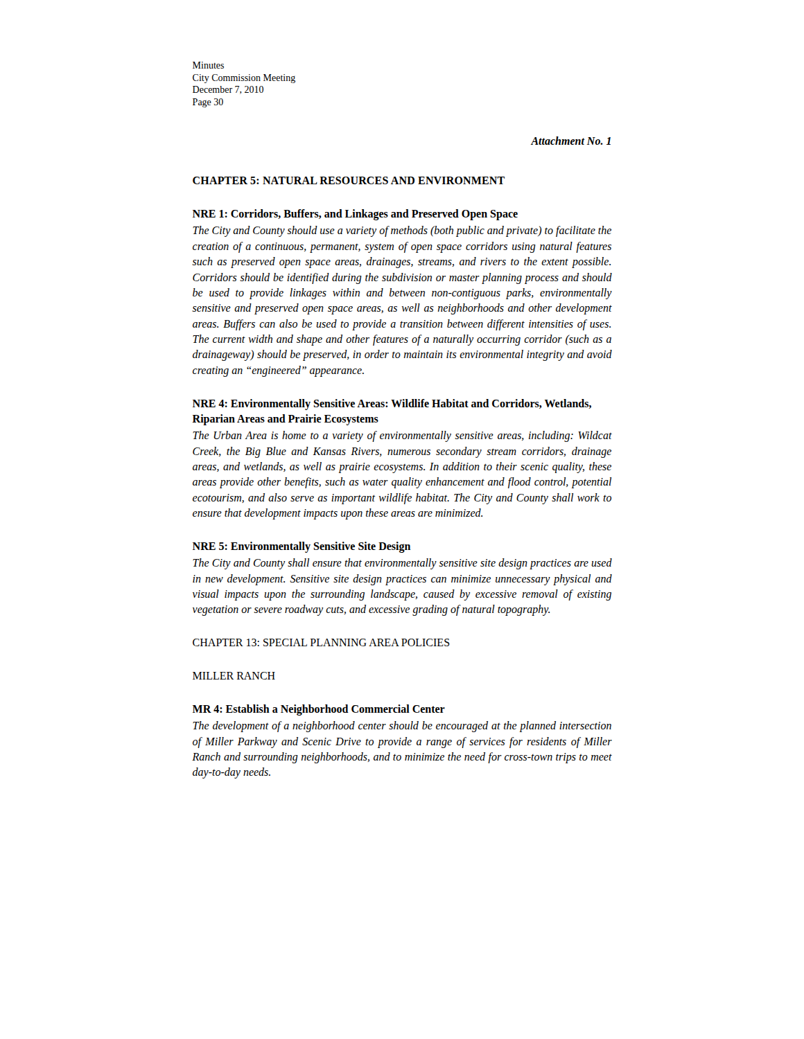Minutes
City Commission Meeting
December 7, 2010
Page 30
Attachment No. 1
Chapter 5: Natural Resources and Environment
NRE 1: Corridors, Buffers, and Linkages and Preserved Open Space
The City and County should use a variety of methods (both public and private) to facilitate the creation of a continuous, permanent, system of open space corridors using natural features such as preserved open space areas, drainages, streams, and rivers to the extent possible. Corridors should be identified during the subdivision or master planning process and should be used to provide linkages within and between non-contiguous parks, environmentally sensitive and preserved open space areas, as well as neighborhoods and other development areas. Buffers can also be used to provide a transition between different intensities of uses. The current width and shape and other features of a naturally occurring corridor (such as a drainageway) should be preserved, in order to maintain its environmental integrity and avoid creating an “engineered” appearance.
NRE 4: Environmentally Sensitive Areas: Wildlife Habitat and Corridors, Wetlands, Riparian Areas and Prairie Ecosystems
The Urban Area is home to a variety of environmentally sensitive areas, including: Wildcat Creek, the Big Blue and Kansas Rivers, numerous secondary stream corridors, drainage areas, and wetlands, as well as prairie ecosystems. In addition to their scenic quality, these areas provide other benefits, such as water quality enhancement and flood control, potential ecotourism, and also serve as important wildlife habitat. The City and County shall work to ensure that development impacts upon these areas are minimized.
NRE 5: Environmentally Sensitive Site Design
The City and County shall ensure that environmentally sensitive site design practices are used in new development. Sensitive site design practices can minimize unnecessary physical and visual impacts upon the surrounding landscape, caused by excessive removal of existing vegetation or severe roadway cuts, and excessive grading of natural topography.
Chapter 13: Special Planning Area Policies
Miller Ranch
MR 4: Establish a Neighborhood Commercial Center
The development of a neighborhood center should be encouraged at the planned intersection of Miller Parkway and Scenic Drive to provide a range of services for residents of Miller Ranch and surrounding neighborhoods, and to minimize the need for cross-town trips to meet day-to-day needs.